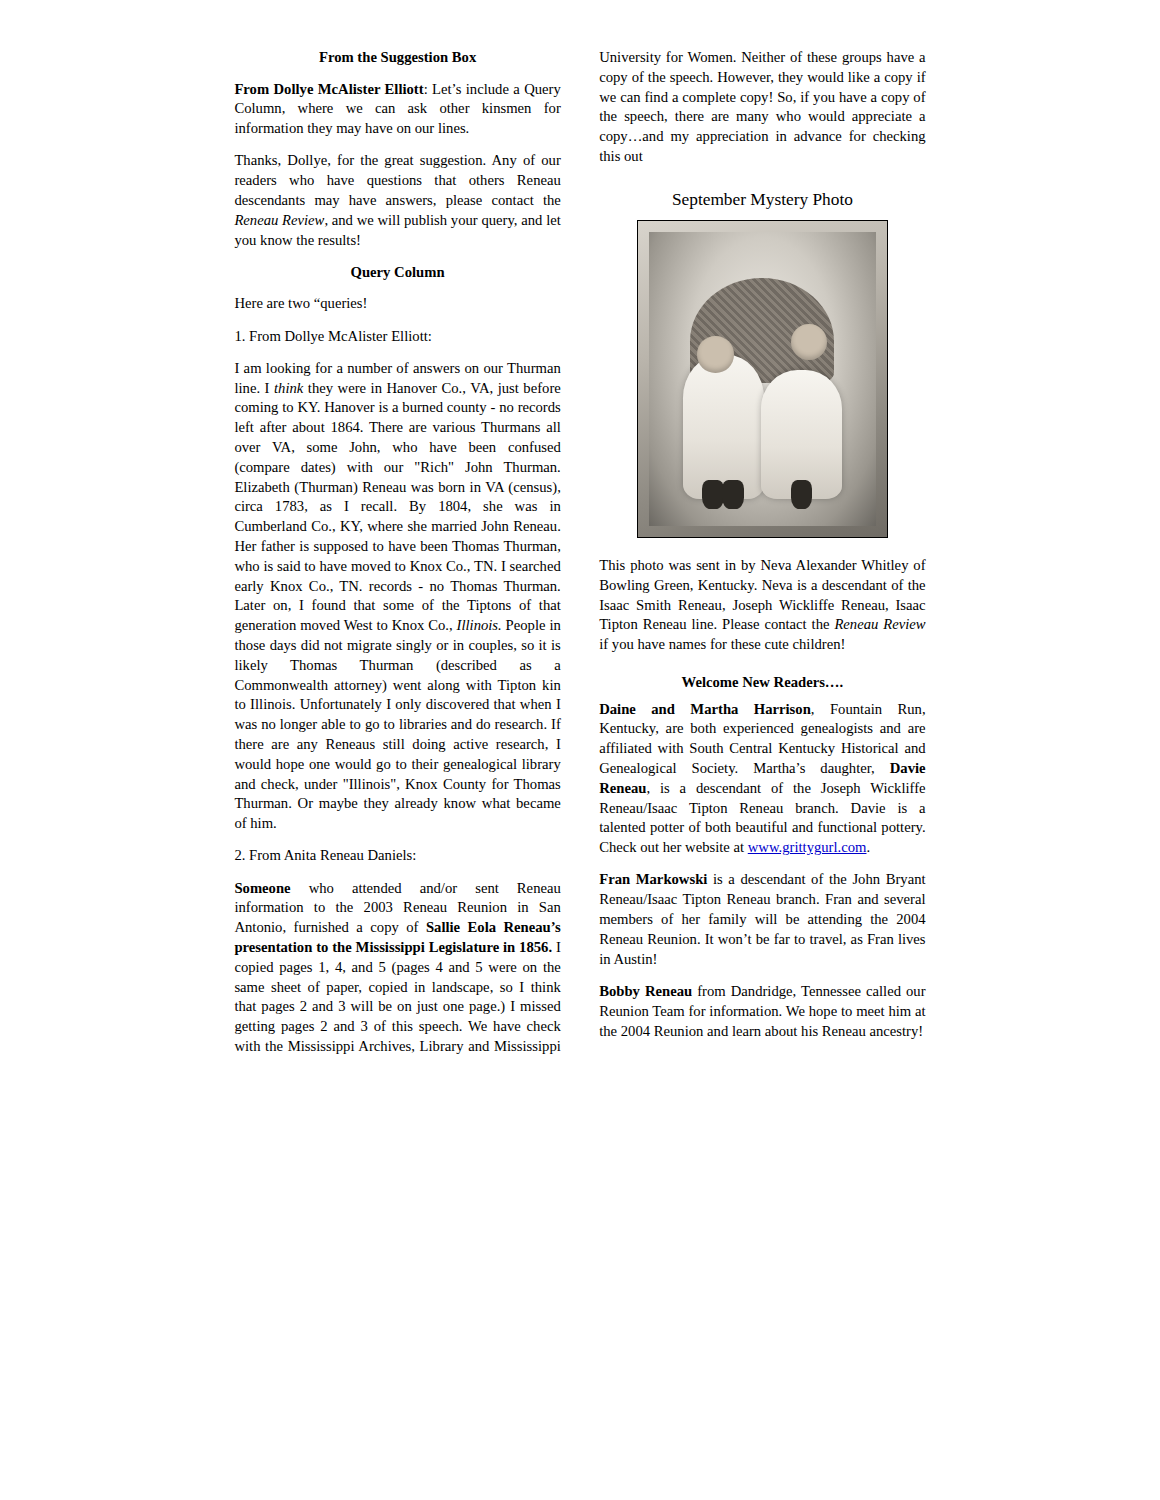From the Suggestion Box
From Dollye McAlister Elliott: Let’s include a Query Column, where we can ask other kinsmen for information they may have on our lines.
Thanks, Dollye, for the great suggestion. Any of our readers who have questions that others Reneau descendants may have answers, please contact the Reneau Review, and we will publish your query, and let you know the results!
Query Column
Here are two “queries!
1. From Dollye McAlister Elliott:
I am looking for a number of answers on our Thurman line. I think they were in Hanover Co., VA, just before coming to KY. Hanover is a burned county - no records left after about 1864. There are various Thurmans all over VA, some John, who have been confused (compare dates) with our "Rich" John Thurman. Elizabeth (Thurman) Reneau was born in VA (census), circa 1783, as I recall. By 1804, she was in Cumberland Co., KY, where she married John Reneau. Her father is supposed to have been Thomas Thurman, who is said to have moved to Knox Co., TN. I searched early Knox Co., TN. records - no Thomas Thurman. Later on, I found that some of the Tiptons of that generation moved West to Knox Co., Illinois. People in those days did not migrate singly or in couples, so it is likely Thomas Thurman (described as a Commonwealth attorney) went along with Tipton kin to Illinois. Unfortunately I only discovered that when I was no longer able to go to libraries and do research. If there are any Reneaus still doing active research, I would hope one would go to their genealogical library and check, under "Illinois", Knox County for Thomas Thurman. Or maybe they already know what became of him.
2. From Anita Reneau Daniels:
Someone who attended and/or sent Reneau information to the 2003 Reneau Reunion in San Antonio, furnished a copy of Sallie Eola Reneau’s presentation to the Mississippi Legislature in 1856. I copied pages 1, 4, and 5 (pages 4 and 5 were on the same sheet of paper, copied in landscape, so I think that pages 2 and 3 will be on just one page.) I missed getting pages 2 and 3 of this speech. We have check with the Mississippi Archives, Library and Mississippi University for Women. Neither of these groups have a copy of the speech. However, they would like a copy if we can find a complete copy! So, if you have a copy of the speech, there are many who would appreciate a copy…and my appreciation in advance for checking this out
September Mystery Photo
This photo was sent in by Neva Alexander Whitley of Bowling Green, Kentucky. Neva is a descendant of the Isaac Smith Reneau, Joseph Wickliffe Reneau, Isaac Tipton Reneau line. Please contact the Reneau Review if you have names for these cute children!
Welcome New Readers….
Daine and Martha Harrison, Fountain Run, Kentucky, are both experienced genealogists and are affiliated with South Central Kentucky Historical and Genealogical Society. Martha’s daughter, Davie Reneau, is a descendant of the Joseph Wickliffe Reneau/Isaac Tipton Reneau branch. Davie is a talented potter of both beautiful and functional pottery. Check out her website at www.grittygurl.com.
Fran Markowski is a descendant of the John Bryant Reneau/Isaac Tipton Reneau branch. Fran and several members of her family will be attending the 2004 Reneau Reunion. It won’t be far to travel, as Fran lives in Austin!
Bobby Reneau from Dandridge, Tennessee called our Reunion Team for information. We hope to meet him at the 2004 Reunion and learn about his Reneau ancestry!